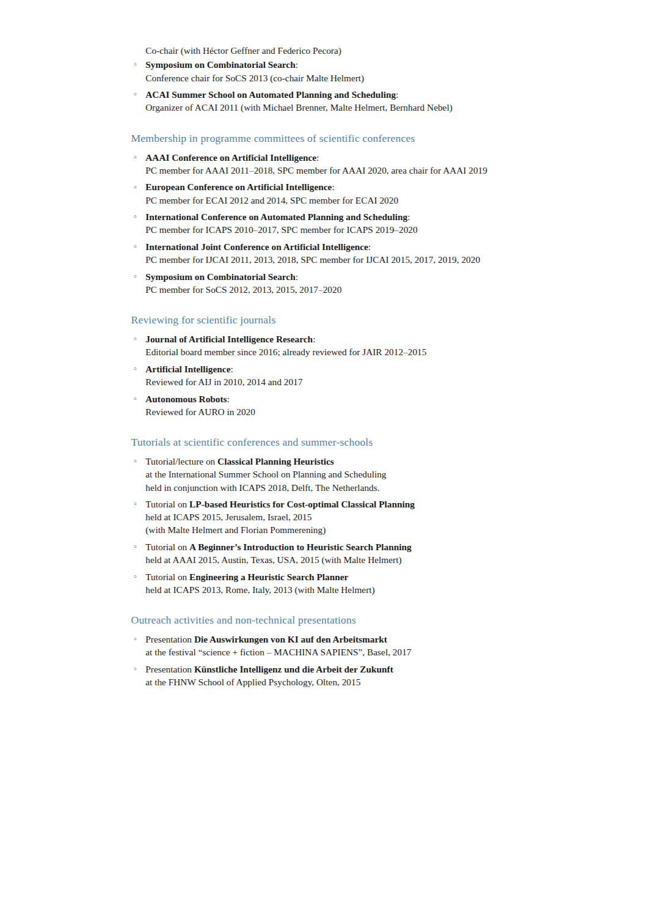Co-chair (with Héctor Geffner and Federico Pecora)
Symposium on Combinatorial Search: Conference chair for SoCS 2013 (co-chair Malte Helmert)
ACAI Summer School on Automated Planning and Scheduling: Organizer of ACAI 2011 (with Michael Brenner, Malte Helmert, Bernhard Nebel)
Membership in programme committees of scientific conferences
AAAI Conference on Artificial Intelligence: PC member for AAAI 2011–2018, SPC member for AAAI 2020, area chair for AAAI 2019
European Conference on Artificial Intelligence: PC member for ECAI 2012 and 2014, SPC member for ECAI 2020
International Conference on Automated Planning and Scheduling: PC member for ICAPS 2010–2017, SPC member for ICAPS 2019–2020
International Joint Conference on Artificial Intelligence: PC member for IJCAI 2011, 2013, 2018, SPC member for IJCAI 2015, 2017, 2019, 2020
Symposium on Combinatorial Search: PC member for SoCS 2012, 2013, 2015, 2017–2020
Reviewing for scientific journals
Journal of Artificial Intelligence Research: Editorial board member since 2016; already reviewed for JAIR 2012–2015
Artificial Intelligence: Reviewed for AIJ in 2010, 2014 and 2017
Autonomous Robots: Reviewed for AURO in 2020
Tutorials at scientific conferences and summer-schools
Tutorial/lecture on Classical Planning Heuristics at the International Summer School on Planning and Scheduling held in conjunction with ICAPS 2018, Delft, The Netherlands.
Tutorial on LP-based Heuristics for Cost-optimal Classical Planning held at ICAPS 2015, Jerusalem, Israel, 2015 (with Malte Helmert and Florian Pommerening)
Tutorial on A Beginner’s Introduction to Heuristic Search Planning held at AAAI 2015, Austin, Texas, USA, 2015 (with Malte Helmert)
Tutorial on Engineering a Heuristic Search Planner held at ICAPS 2013, Rome, Italy, 2013 (with Malte Helmert)
Outreach activities and non-technical presentations
Presentation Die Auswirkungen von KI auf den Arbeitsmarkt at the festival “science + fiction – MACHINA SAPIENS”, Basel, 2017
Presentation Künstliche Intelligenz und die Arbeit der Zukunft at the FHNW School of Applied Psychology, Olten, 2015